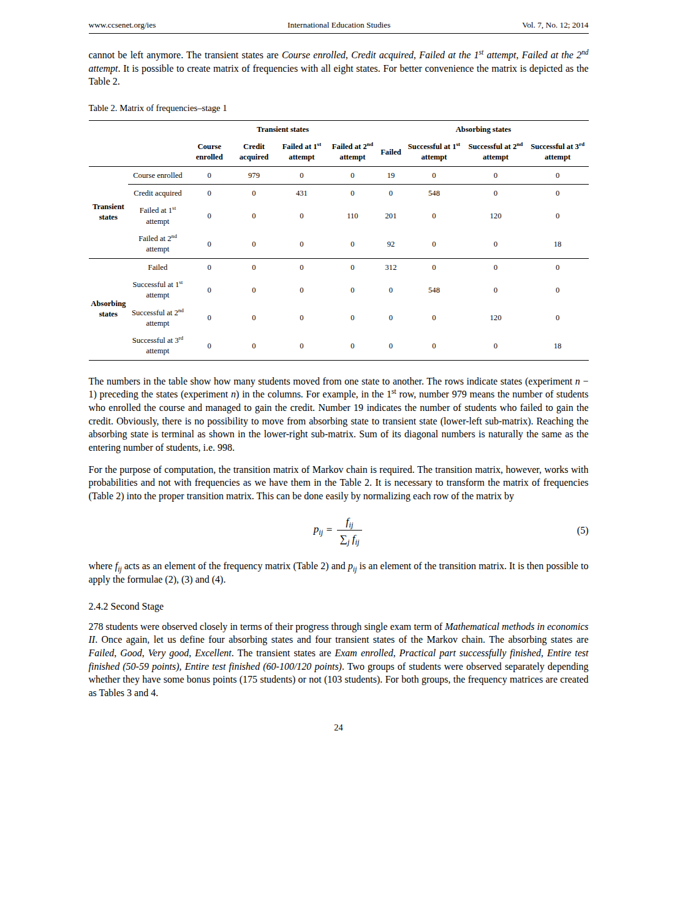www.ccsenet.org/ies International Education Studies Vol. 7, No. 12; 2014
cannot be left anymore. The transient states are Course enrolled, Credit acquired, Failed at the 1st attempt, Failed at the 2nd attempt. It is possible to create matrix of frequencies with all eight states. For better convenience the matrix is depicted as the Table 2.
Table 2. Matrix of frequencies–stage 1
| | Transient states | Absorbing states |
| --- | --- | --- |
| | Course enrolled | Credit acquired | Failed at 1 st attempt | Failed at 2 nd attempt | Failed | Successful at 1 st attempt | Successful at 2 nd attempt | Successful at 3 rd attempt |
| Transient states | Course enrolled | 0 | 979 | 0 | 0 | 19 | 0 | 0 | 0 |
| Credit acquired | 0 | 0 | 431 | 0 | 0 | 548 | 0 | 0 |
| Failed at 1 st attempt | 0 | 0 | 0 | 110 | 201 | 0 | 120 | 0 |
| Failed at 2 nd attempt | 0 | 0 | 0 | 0 | 92 | 0 | 0 | 18 |
| Absorbing states | Failed | 0 | 0 | 0 | 0 | 312 | 0 | 0 | 0 |
| Successful at 1 st attempt | 0 | 0 | 0 | 0 | 0 | 548 | 0 | 0 |
| Successful at 2 nd attempt | 0 | 0 | 0 | 0 | 0 | 0 | 120 | 0 |
| Successful at 3 rd attempt | 0 | 0 | 0 | 0 | 0 | 0 | 0 | 18 |
The numbers in the table show how many students moved from one state to another. The rows indicate states (experiment n − 1) preceding the states (experiment n) in the columns. For example, in the 1st row, number 979 means the number of students who enrolled the course and managed to gain the credit. Number 19 indicates the number of students who failed to gain the credit. Obviously, there is no possibility to move from absorbing state to transient state (lower-left sub-matrix). Reaching the absorbing state is terminal as shown in the lower-right sub-matrix. Sum of its diagonal numbers is naturally the same as the entering number of students, i.e. 998.
For the purpose of computation, the transition matrix of Markov chain is required. The transition matrix, however, works with probabilities and not with frequencies as we have them in the Table 2. It is necessary to transform the matrix of frequencies (Table 2) into the proper transition matrix. This can be done easily by normalizing each row of the matrix by
pij = fij ∑j fij (5)
where fij acts as an element of the frequency matrix (Table 2) and pij is an element of the transition matrix. It is then possible to apply the formulae (2), (3) and (4).
2.4.2 Second Stage
278 students were observed closely in terms of their progress through single exam term of Mathematical methods in economics II. Once again, let us define four absorbing states and four transient states of the Markov chain. The absorbing states are Failed, Good, Very good, Excellent. The transient states are Exam enrolled, Practical part successfully finished, Entire test finished (50-59 points), Entire test finished (60-100/120 points). Two groups of students were observed separately depending whether they have some bonus points (175 students) or not (103 students). For both groups, the frequency matrices are created as Tables 3 and 4.
24